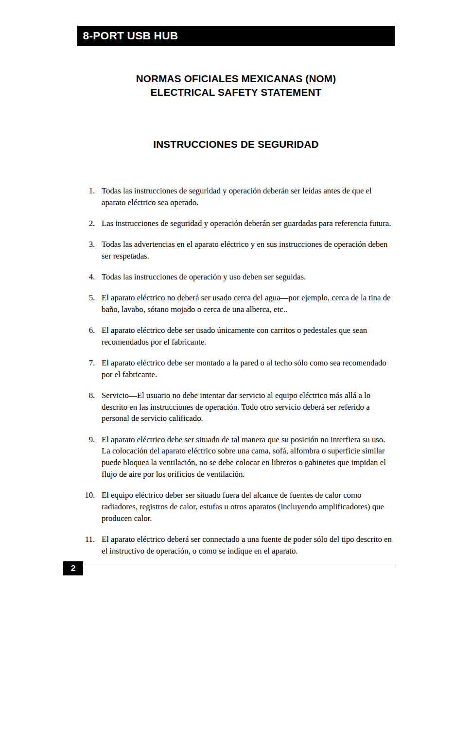8-Port USB Hub
Normas Oficiales Mexicanas (NOM)
Electrical Safety Statement
Instrucciones de Seguridad
Todas las instrucciones de seguridad y operación deberán ser leídas antes de que el aparato eléctrico sea operado.
Las instrucciones de seguridad y operación deberán ser guardadas para referencia futura.
Todas las advertencias en el aparato eléctrico y en sus instrucciones de operación deben ser respetadas.
Todas las instrucciones de operación y uso deben ser seguidas.
El aparato eléctrico no deberá ser usado cerca del agua—por ejemplo, cerca de la tina de baño, lavabo, sótano mojado o cerca de una alberca, etc..
El aparato eléctrico debe ser usado únicamente con carritos o pedestales que sean recomendados por el fabricante.
El aparato eléctrico debe ser montado a la pared o al techo sólo como sea recomendado por el fabricante.
Servicio—El usuario no debe intentar dar servicio al equipo eléctrico más allá a lo descrito en las instrucciones de operación. Todo otro servicio deberá ser referido a personal de servicio calificado.
El aparato eléctrico debe ser situado de tal manera que su posición no interfiera su uso. La colocación del aparato eléctrico sobre una cama, sofá, alfombra o superficie similar puede bloquea la ventilación, no se debe colocar en libreros o gabinetes que impidan el flujo de aire por los orificios de ventilación.
El equipo eléctrico deber ser situado fuera del alcance de fuentes de calor como radiadores, registros de calor, estufas u otros aparatos (incluyendo amplificadores) que producen calor.
El aparato eléctrico deberá ser connectado a una fuente de poder sólo del tipo descrito en el instructivo de operación, o como se indique en el aparato.
2